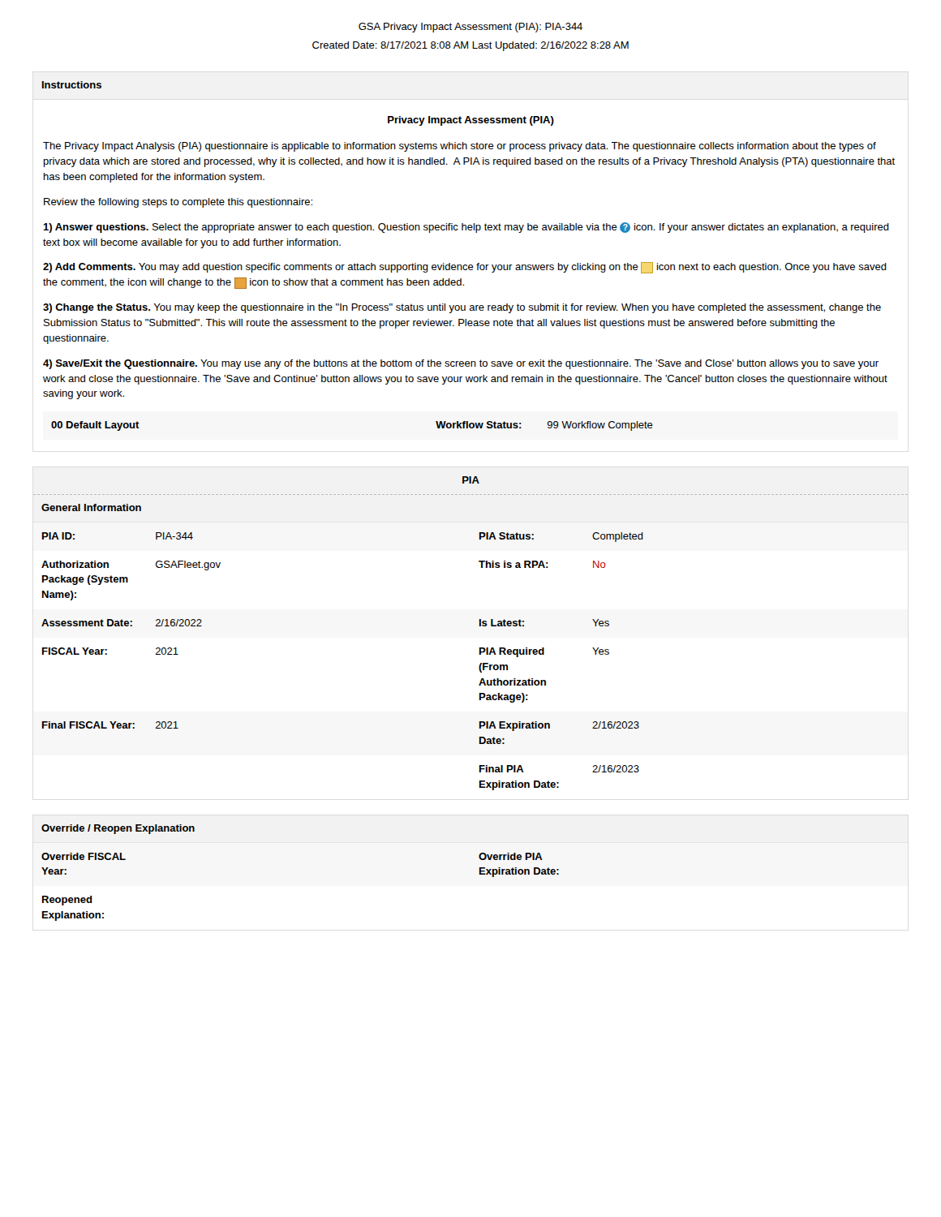GSA Privacy Impact Assessment (PIA): PIA-344
Created Date: 8/17/2021 8:08 AM Last Updated: 2/16/2022 8:28 AM
Instructions
Privacy Impact Assessment (PIA)
The Privacy Impact Analysis (PIA) questionnaire is applicable to information systems which store or process privacy data. The questionnaire collects information about the types of privacy data which are stored and processed, why it is collected, and how it is handled. A PIA is required based on the results of a Privacy Threshold Analysis (PTA) questionnaire that has been completed for the information system.
Review the following steps to complete this questionnaire:
1) Answer questions. Select the appropriate answer to each question. Question specific help text may be available via the ? icon. If your answer dictates an explanation, a required text box will become available for you to add further information.
2) Add Comments. You may add question specific comments or attach supporting evidence for your answers by clicking on the icon next to each question. Once you have saved the comment, the icon will change to the icon to show that a comment has been added.
3) Change the Status. You may keep the questionnaire in the "In Process" status until you are ready to submit it for review. When you have completed the assessment, change the Submission Status to "Submitted". This will route the assessment to the proper reviewer. Please note that all values list questions must be answered before submitting the questionnaire.
4) Save/Exit the Questionnaire. You may use any of the buttons at the bottom of the screen to save or exit the questionnaire. The 'Save and Close' button allows you to save your work and close the questionnaire. The 'Save and Continue' button allows you to save your work and remain in the questionnaire. The 'Cancel' button closes the questionnaire without saving your work.
| 00 Default Layout | Workflow Status: | 99 Workflow Complete |
PIA
General Information
| PIA ID: | PIA-344 | PIA Status: | Completed |
| Authorization Package (System Name): | GSAFleet.gov | This is a RPA: | No |
| Assessment Date: | 2/16/2022 | Is Latest: | Yes |
| FISCAL Year: | 2021 | PIA Required (From Authorization Package): | Yes |
| Final FISCAL Year: | 2021 | PIA Expiration Date: | 2/16/2023 |
| | | Final PIA Expiration Date: | 2/16/2023 |
Override / Reopen Explanation
| Override FISCAL Year: | | Override PIA Expiration Date: | |
| Reopened Explanation: | | | |